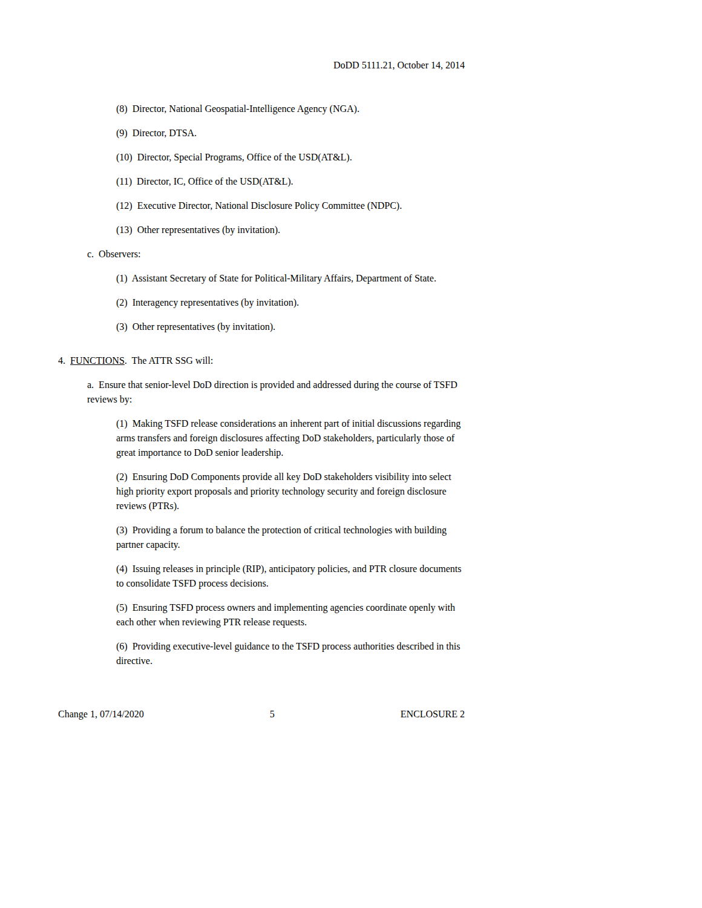DoDD 5111.21, October 14, 2014
(8) Director, National Geospatial-Intelligence Agency (NGA).
(9) Director, DTSA.
(10) Director, Special Programs, Office of the USD(AT&L).
(11) Director, IC, Office of the USD(AT&L).
(12) Executive Director, National Disclosure Policy Committee (NDPC).
(13) Other representatives (by invitation).
c. Observers:
(1) Assistant Secretary of State for Political-Military Affairs, Department of State.
(2) Interagency representatives (by invitation).
(3) Other representatives (by invitation).
4. FUNCTIONS. The ATTR SSG will:
a. Ensure that senior-level DoD direction is provided and addressed during the course of TSFD reviews by:
(1) Making TSFD release considerations an inherent part of initial discussions regarding arms transfers and foreign disclosures affecting DoD stakeholders, particularly those of great importance to DoD senior leadership.
(2) Ensuring DoD Components provide all key DoD stakeholders visibility into select high priority export proposals and priority technology security and foreign disclosure reviews (PTRs).
(3) Providing a forum to balance the protection of critical technologies with building partner capacity.
(4) Issuing releases in principle (RIP), anticipatory policies, and PTR closure documents to consolidate TSFD process decisions.
(5) Ensuring TSFD process owners and implementing agencies coordinate openly with each other when reviewing PTR release requests.
(6) Providing executive-level guidance to the TSFD process authorities described in this directive.
Change 1, 07/14/2020 5 ENCLOSURE 2